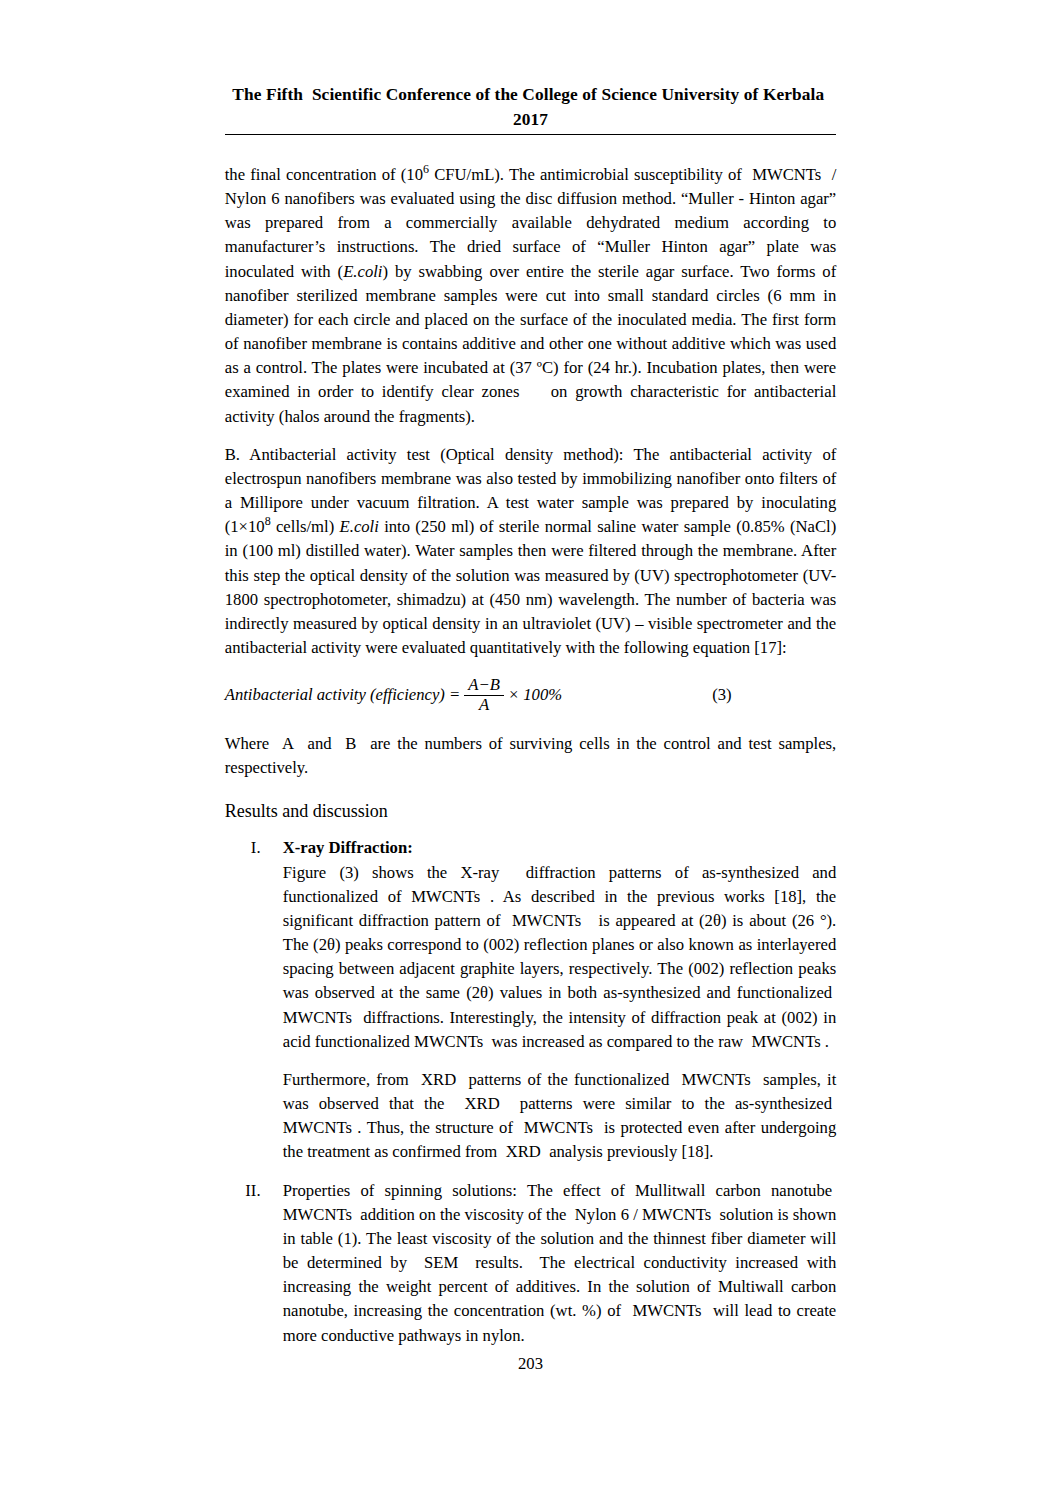The Fifth Scientific Conference of the College of Science University of Kerbala 2017
the final concentration of (106 CFU/mL). The antimicrobial susceptibility of MWCNTs / Nylon 6 nanofibers was evaluated using the disc diffusion method. “Muller - Hinton agar” was prepared from a commercially available dehydrated medium according to manufacturer’s instructions. The dried surface of “Muller Hinton agar” plate was inoculated with (E.coli) by swabbing over entire the sterile agar surface. Two forms of nanofiber sterilized membrane samples were cut into small standard circles (6 mm in diameter) for each circle and placed on the surface of the inoculated media. The first form of nanofiber membrane is contains additive and other one without additive which was used as a control. The plates were incubated at (37 ºC) for (24 hr.). Incubation plates, then were examined in order to identify clear zones on growth characteristic for antibacterial activity (halos around the fragments).
B. Antibacterial activity test (Optical density method): The antibacterial activity of electrospun nanofibers membrane was also tested by immobilizing nanofiber onto filters of a Millipore under vacuum filtration. A test water sample was prepared by inoculating (1×108 cells/ml) E.coli into (250 ml) of sterile normal saline water sample (0.85% (NaCl) in (100 ml) distilled water). Water samples then were filtered through the membrane. After this step the optical density of the solution was measured by (UV) spectrophotometer (UV-1800 spectrophotometer, shimadzu) at (450 nm) wavelength. The number of bacteria was indirectly measured by optical density in an ultraviolet (UV) – visible spectrometer and the antibacterial activity were evaluated quantitatively with the following equation [17]:
Antibacterial activity (efficiency) = A−B A × 100% (3)
Where A and B are the numbers of surviving cells in the control and test samples, respectively.
Results and discussion
X-ray Diffraction:
Figure (3) shows the X-ray diffraction patterns of as-synthesized and functionalized of MWCNTs . As described in the previous works [18], the significant diffraction pattern of MWCNTs is appeared at (2θ) is about (26 °). The (2θ) peaks correspond to (002) reflection planes or also known as interlayered spacing between adjacent graphite layers, respectively. The (002) reflection peaks was observed at the same (2θ) values in both as-synthesized and functionalized MWCNTs diffractions. Interestingly, the intensity of diffraction peak at (002) in acid functionalized MWCNTs was increased as compared to the raw MWCNTs .
Furthermore, from XRD patterns of the functionalized MWCNTs samples, it was observed that the XRD patterns were similar to the as-synthesized MWCNTs . Thus, the structure of MWCNTs is protected even after undergoing the treatment as confirmed from XRD analysis previously [18].
Properties of spinning solutions: The effect of Mullitwall carbon nanotube MWCNTs addition on the viscosity of the Nylon 6 / MWCNTs solution is shown in table (1). The least viscosity of the solution and the thinnest fiber diameter will be determined by SEM results. The electrical conductivity increased with increasing the weight percent of additives. In the solution of Multiwall carbon nanotube, increasing the concentration (wt. %) of MWCNTs will lead to create more conductive pathways in nylon.
203